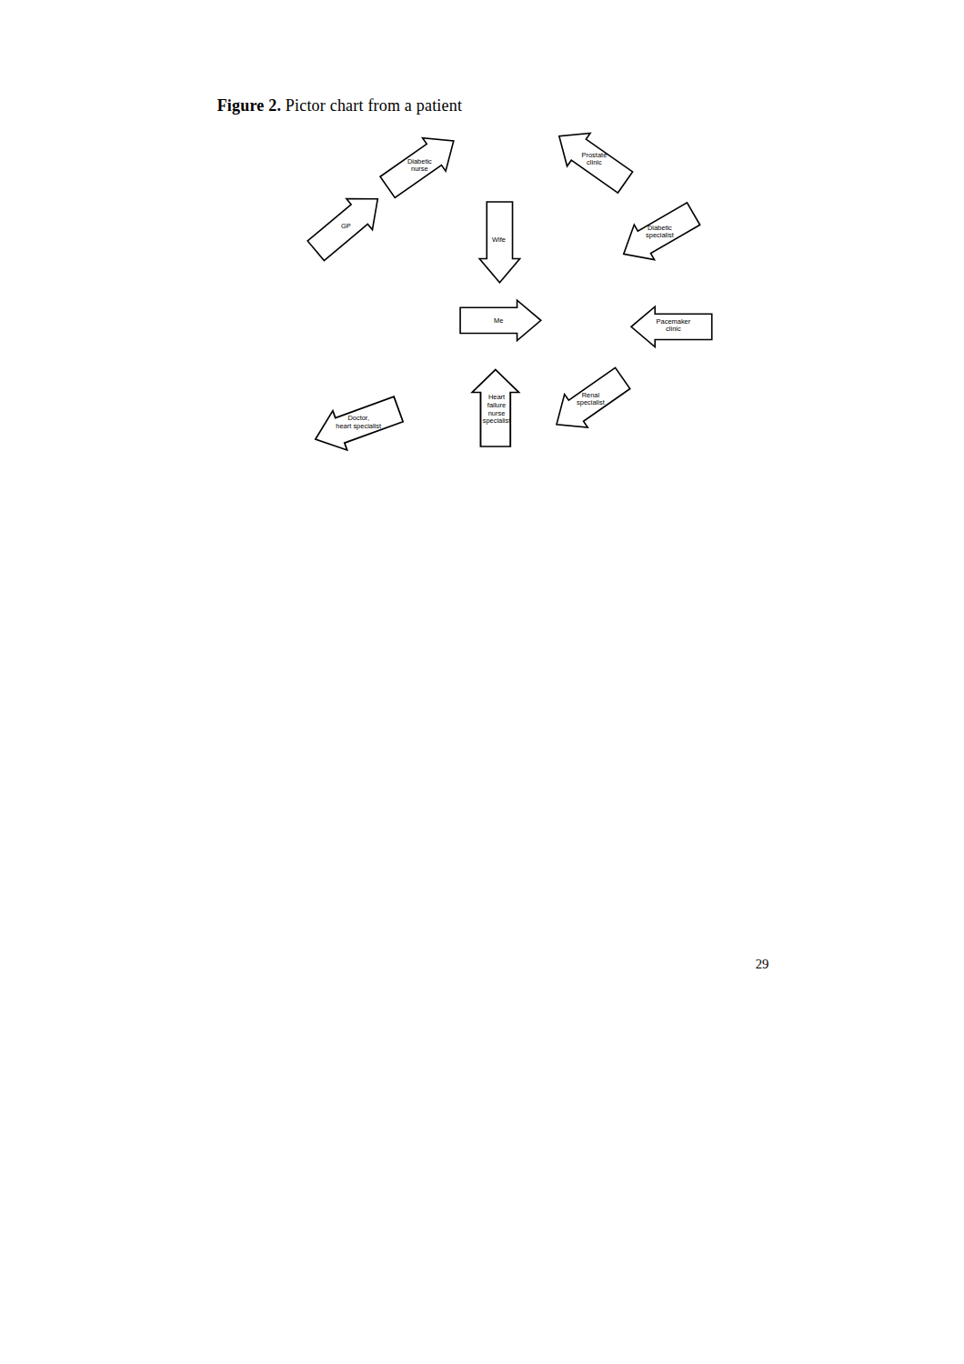Figure 2. Pictor chart from a patient
Diabetic
nurse
Prostate
clinic
GP
Wife
Diabetic
specialist
Me
Pacemaker
clinic
Heart
failure
nurse
specialist
Renal
specialist
Doctor,
heart specialist
29